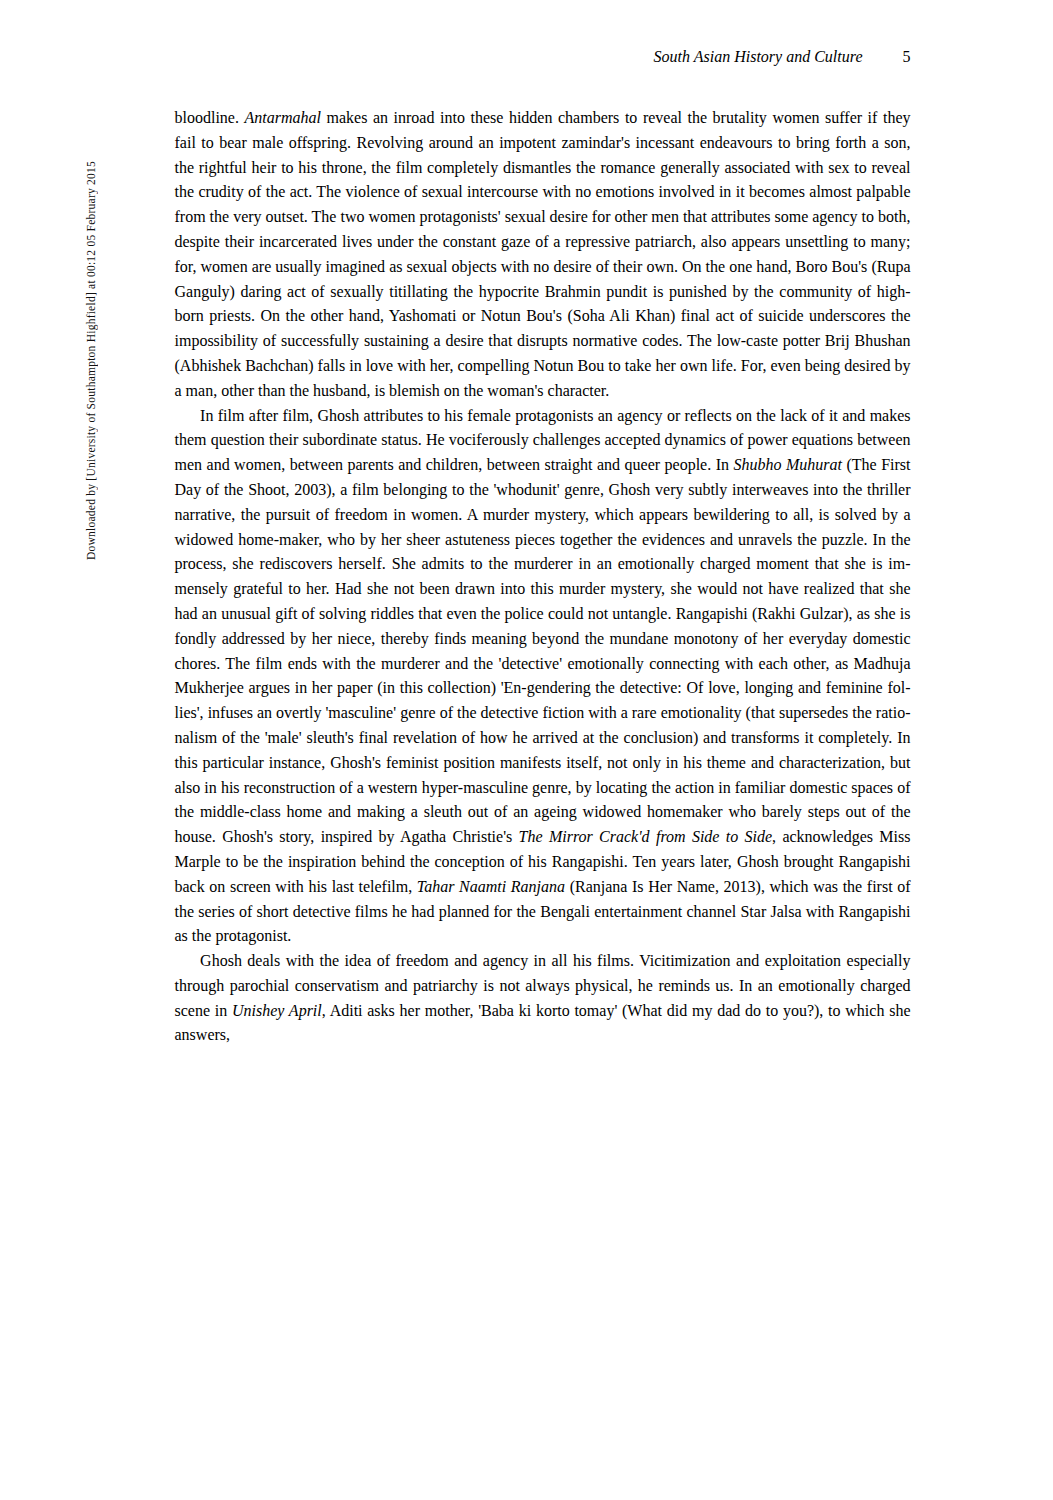Downloaded by [University of Southampton Highfield] at 00:12 05 February 2015
South Asian History and Culture 5
bloodline. Antarmahal makes an inroad into these hidden chambers to reveal the brutality women suffer if they fail to bear male offspring. Revolving around an impotent zamindar's incessant endeavours to bring forth a son, the rightful heir to his throne, the film completely dismantles the romance generally associated with sex to reveal the crudity of the act. The violence of sexual intercourse with no emotions involved in it becomes almost palpable from the very outset. The two women protagonists' sexual desire for other men that attributes some agency to both, despite their incarcerated lives under the constant gaze of a repressive patriarch, also appears unsettling to many; for, women are usually imagined as sexual objects with no desire of their own. On the one hand, Boro Bou's (Rupa Ganguly) daring act of sexually titillating the hypocrite Brahmin pundit is punished by the community of high-born priests. On the other hand, Yashomati or Notun Bou's (Soha Ali Khan) final act of suicide underscores the impossibility of successfully sustaining a desire that disrupts normative codes. The low-caste potter Brij Bhushan (Abhishek Bachchan) falls in love with her, compelling Notun Bou to take her own life. For, even being desired by a man, other than the husband, is blemish on the woman's character.
In film after film, Ghosh attributes to his female protagonists an agency or reflects on the lack of it and makes them question their subordinate status. He vociferously challenges accepted dynamics of power equations between men and women, between parents and children, between straight and queer people. In Shubho Muhurat (The First Day of the Shoot, 2003), a film belonging to the 'whodunit' genre, Ghosh very subtly interweaves into the thriller narrative, the pursuit of freedom in women. A murder mystery, which appears bewildering to all, is solved by a widowed home-maker, who by her sheer astuteness pieces together the evidences and unravels the puzzle. In the process, she rediscovers herself. She admits to the murderer in an emotionally charged moment that she is immensely grateful to her. Had she not been drawn into this murder mystery, she would not have realized that she had an unusual gift of solving riddles that even the police could not untangle. Rangapishi (Rakhi Gulzar), as she is fondly addressed by her niece, thereby finds meaning beyond the mundane monotony of her everyday domestic chores. The film ends with the murderer and the 'detective' emotionally connecting with each other, as Madhuja Mukherjee argues in her paper (in this collection) 'En-gendering the detective: Of love, longing and feminine follies', infuses an overtly 'masculine' genre of the detective fiction with a rare emotionality (that supersedes the rationalism of the 'male' sleuth's final revelation of how he arrived at the conclusion) and transforms it completely. In this particular instance, Ghosh's feminist position manifests itself, not only in his theme and characterization, but also in his reconstruction of a western hyper-masculine genre, by locating the action in familiar domestic spaces of the middle-class home and making a sleuth out of an ageing widowed homemaker who barely steps out of the house. Ghosh's story, inspired by Agatha Christie's The Mirror Crack'd from Side to Side, acknowledges Miss Marple to be the inspiration behind the conception of his Rangapishi. Ten years later, Ghosh brought Rangapishi back on screen with his last telefilm, Tahar Naamti Ranjana (Ranjana Is Her Name, 2013), which was the first of the series of short detective films he had planned for the Bengali entertainment channel Star Jalsa with Rangapishi as the protagonist.
Ghosh deals with the idea of freedom and agency in all his films. Vicitimization and exploitation especially through parochial conservatism and patriarchy is not always physical, he reminds us. In an emotionally charged scene in Unishey April, Aditi asks her mother, 'Baba ki korto tomay' (What did my dad do to you?), to which she answers,